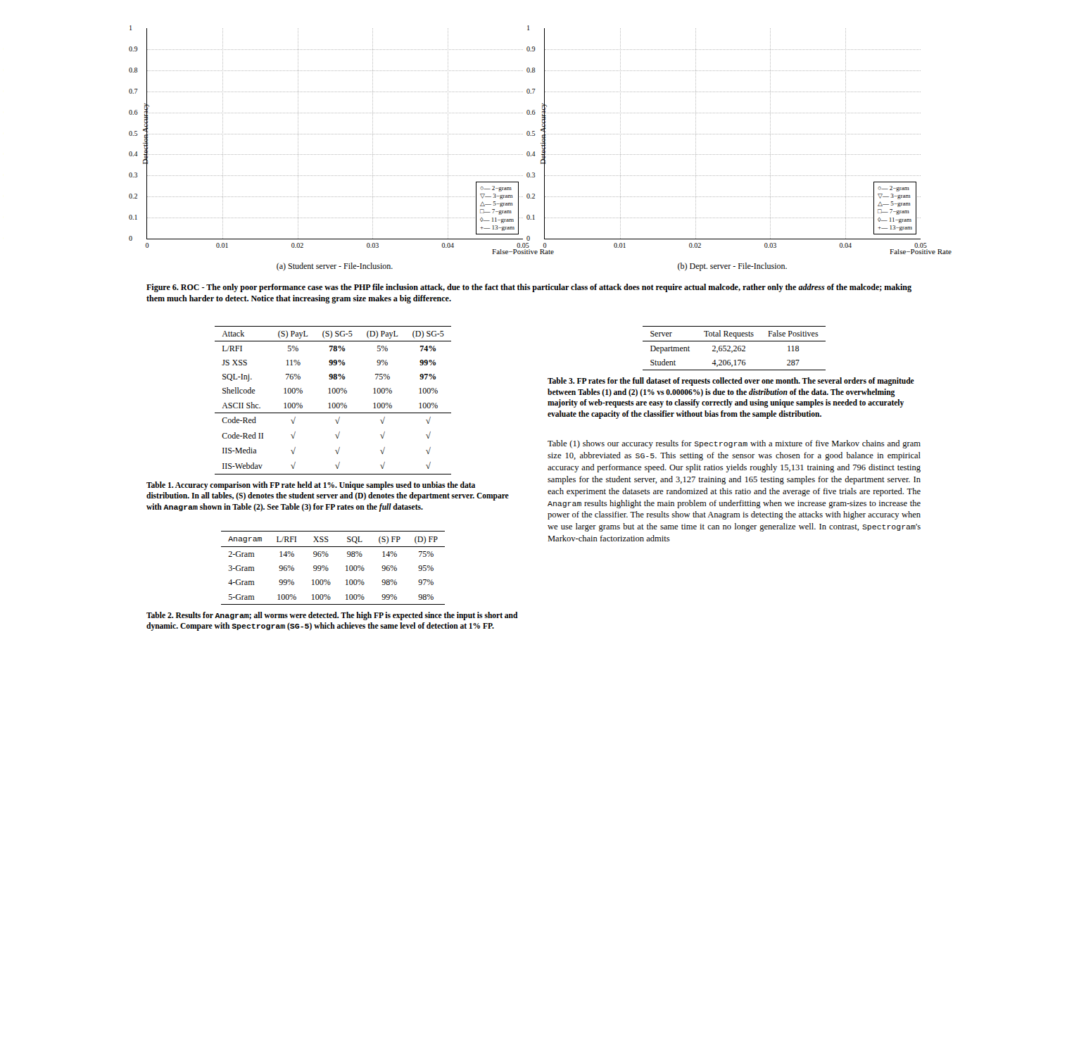Detection Accuracy False−Positive Rate 1 0.9 0.8 0.7 0.6 0.5 0.4 0.3 0.2 0.1 0 0 0.01 0.02 0.03 0.04 0.05
○— 2−gram
▽— 3−gram
△— 5−gram
□— 7−gram
◊— 11−gram
+— 13−gram
(a) Student server - File-Inclusion.
Detection Accuracy False−Positive Rate 1 0.9 0.8 0.7 0.6 0.5 0.4 0.3 0.2 0.1 0 0 0.01 0.02 0.03 0.04 0.05
○— 2−gram
▽— 3−gram
△— 5−gram
□— 7−gram
◊— 11−gram
+— 13−gram
(b) Dept. server - File-Inclusion.
Figure 6. ROC - The only poor performance case was the PHP file inclusion attack, due to the fact that this particular class of attack does not require actual malcode, rather only the address of the malcode; making them much harder to detect. Notice that increasing gram size makes a big difference.
| Attack | (S) PayL | (S) SG-5 | (D) PayL | (D) SG-5 |
| --- | --- | --- | --- | --- |
| L/RFI | 5% | 78% | 5% | 74% |
| JS XSS | 11% | 99% | 9% | 99% |
| SQL-Inj. | 76% | 98% | 75% | 97% |
| Shellcode | 100% | 100% | 100% | 100% |
| ASCII Shc. | 100% | 100% | 100% | 100% |
| Code-Red | √ | √ | √ | √ |
| Code-Red II | √ | √ | √ | √ |
| IIS-Media | √ | √ | √ | √ |
| IIS-Webdav | √ | √ | √ | √ |
Table 1. Accuracy comparison with FP rate held at 1%. Unique samples used to unbias the data distribution. In all tables, (S) denotes the student server and (D) denotes the department server. Compare with Anagram shown in Table (2). See Table (3) for FP rates on the full datasets.
| Anagram | L/RFI | XSS | SQL | (S) FP | (D) FP |
| --- | --- | --- | --- | --- | --- |
| 2-Gram | 14% | 96% | 98% | 14% | 75% |
| 3-Gram | 96% | 99% | 100% | 96% | 95% |
| 4-Gram | 99% | 100% | 100% | 98% | 97% |
| 5-Gram | 100% | 100% | 100% | 99% | 98% |
Table 2. Results for Anagram; all worms were detected. The high FP is expected since the input is short and dynamic. Compare with Spectrogram (SG-5) which achieves the same level of detection at 1% FP.
| Server | Total Requests | False Positives |
| --- | --- | --- |
| Department | 2,652,262 | 118 |
| Student | 4,206,176 | 287 |
Table 3. FP rates for the full dataset of requests collected over one month. The several orders of magnitude between Tables (1) and (2) (1% vs 0.00006%) is due to the distribution of the data. The overwhelming majority of web-requests are easy to classify correctly and using unique samples is needed to accurately evaluate the capacity of the classifier without bias from the sample distribution.
Table (1) shows our accuracy results for Spectrogram with a mixture of five Markov chains and gram size 10, abbreviated as SG-5. This setting of the sensor was chosen for a good balance in empirical accuracy and performance speed. Our split ratios yields roughly 15,131 training and 796 distinct testing samples for the student server, and 3,127 training and 165 testing samples for the department server. In each experiment the datasets are randomized at this ratio and the average of five trials are reported. The Anagram results highlight the main problem of underfitting when we increase gram-sizes to increase the power of the classifier. The results show that Anagram is detecting the attacks with higher accuracy when we use larger grams but at the same time it can no longer generalize well. In contrast, Spectrogram's Markov-chain factorization admits